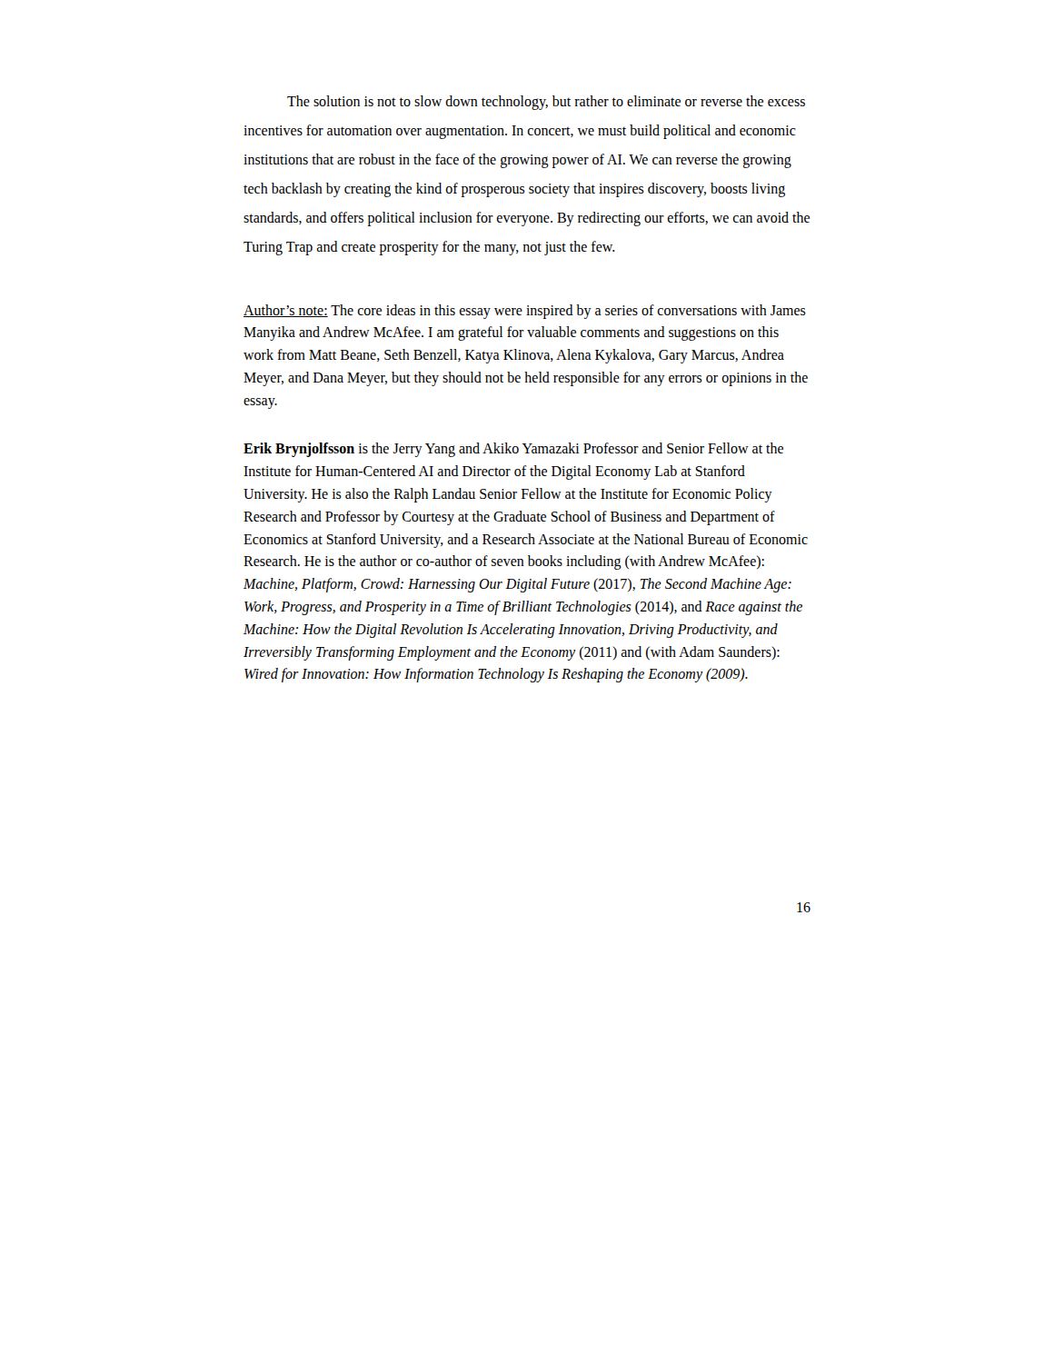The solution is not to slow down technology, but rather to eliminate or reverse the excess incentives for automation over augmentation. In concert, we must build political and economic institutions that are robust in the face of the growing power of AI. We can reverse the growing tech backlash by creating the kind of prosperous society that inspires discovery, boosts living standards, and offers political inclusion for everyone. By redirecting our efforts, we can avoid the Turing Trap and create prosperity for the many, not just the few.
Author’s note: The core ideas in this essay were inspired by a series of conversations with James Manyika and Andrew McAfee. I am grateful for valuable comments and suggestions on this work from Matt Beane, Seth Benzell, Katya Klinova, Alena Kykalova, Gary Marcus, Andrea Meyer, and Dana Meyer, but they should not be held responsible for any errors or opinions in the essay.
Erik Brynjolfsson is the Jerry Yang and Akiko Yamazaki Professor and Senior Fellow at the Institute for Human-Centered AI and Director of the Digital Economy Lab at Stanford University. He is also the Ralph Landau Senior Fellow at the Institute for Economic Policy Research and Professor by Courtesy at the Graduate School of Business and Department of Economics at Stanford University, and a Research Associate at the National Bureau of Economic Research. He is the author or co-author of seven books including (with Andrew McAfee): Machine, Platform, Crowd: Harnessing Our Digital Future (2017), The Second Machine Age: Work, Progress, and Prosperity in a Time of Brilliant Technologies (2014), and Race against the Machine: How the Digital Revolution Is Accelerating Innovation, Driving Productivity, and Irreversibly Transforming Employment and the Economy (2011) and (with Adam Saunders): Wired for Innovation: How Information Technology Is Reshaping the Economy (2009).
16